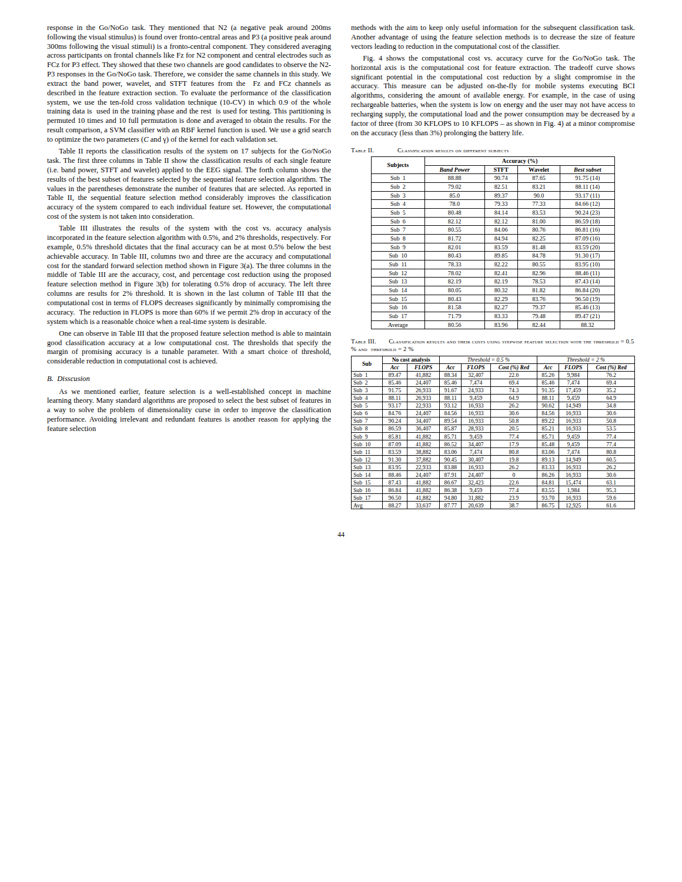response in the Go/NoGo task. They mentioned that N2 (a negative peak around 200ms following the visual stimulus) is found over fronto-central areas and P3 (a positive peak around 300ms following the visual stimuli) is a fronto-central component. They considered averaging across participants on frontal channels like Fz for N2 component and central electrodes such as FCz for P3 effect. They showed that these two channels are good candidates to observe the N2-P3 responses in the Go/NoGo task. Therefore, we consider the same channels in this study. We extract the band power, wavelet, and STFT features from the Fz and FCz channels as described in the feature extraction section. To evaluate the performance of the classification system, we use the ten-fold cross validation technique (10-CV) in which 0.9 of the whole training data is used in the training phase and the rest is used for testing. This partitioning is permuted 10 times and 10 full permutation is done and averaged to obtain the results. For the result comparison, a SVM classifier with an RBF kernel function is used. We use a grid search to optimize the two parameters (C and γ) of the kernel for each validation set.
Table II reports the classification results of the system on 17 subjects for the Go/NoGo task. The first three columns in Table II show the classification results of each single feature (i.e. band power, STFT and wavelet) applied to the EEG signal. The forth column shows the results of the best subset of features selected by the sequential feature selection algorithm. The values in the parentheses demonstrate the number of features that are selected. As reported in Table II, the sequential feature selection method considerably improves the classification accuracy of the system compared to each individual feature set. However, the computational cost of the system is not taken into consideration.
Table III illustrates the results of the system with the cost vs. accuracy analysis incorporated in the feature selection algorithm with 0.5%, and 2% thresholds, respectively. For example, 0.5% threshold dictates that the final accuracy can be at most 0.5% below the best achievable accuracy. In Table III, columns two and three are the accuracy and computational cost for the standard forward selection method shown in Figure 3(a). The three columns in the middle of Table III are the accuracy, cost, and percentage cost reduction using the proposed feature selection method in Figure 3(b) for tolerating 0.5% drop of accuracy. The left three columns are results for 2% threshold. It is shown in the last column of Table III that the computational cost in terms of FLOPS decreases significantly by minimally compromising the accuracy. The reduction in FLOPS is more than 60% if we permit 2% drop in accuracy of the system which is a reasonable choice when a real-time system is desirable.
One can observe in Table III that the proposed feature selection method is able to maintain good classification accuracy at a low computational cost. The thresholds that specify the margin of promising accuracy is a tunable parameter. With a smart choice of threshold, considerable reduction in computational cost is achieved.
B. Disscusion
As we mentioned earlier, feature selection is a well-established concept in machine learning theory. Many standard algorithms are proposed to select the best subset of features in a way to solve the problem of dimensionality curse in order to improve the classification performance. Avoiding irrelevant and redundant features is another reason for applying the feature selection
methods with the aim to keep only useful information for the subsequent classification task. Another advantage of using the feature selection methods is to decrease the size of feature vectors leading to reduction in the computational cost of the classifier.
Fig. 4 shows the computational cost vs. accuracy curve for the Go/NoGo task. The horizontal axis is the computational cost for feature extraction. The tradeoff curve shows significant potential in the computational cost reduction by a slight compromise in the accuracy. This measure can be adjusted on-the-fly for mobile systems executing BCI algorithms, considering the amount of available energy. For example, in the case of using rechargeable batteries, when the system is low on energy and the user may not have access to recharging supply, the computational load and the power consumption may be decreased by a factor of three (from 30 KFLOPS to 10 KFLOPS – as shown in Fig. 4) at a minor compromise on the accuracy (less than 3%) prolonging the battery life.
Table II. Classification results on different subjects
| Subjects | Accuracy (%) |
| --- | --- |
| Band Power | STFT | Wavelet | Best subset |
| Sub 1 | 88.88 | 90.74 | 87.65 | 91.75 (14) |
| Sub 2 | 79.02 | 82.51 | 83.21 | 88.11 (14) |
| Sub 3 | 85.0 | 89.37 | 90.0 | 93.17 (11) |
| Sub 4 | 78.0 | 79.33 | 77.33 | 84.66 (12) |
| Sub 5 | 80.48 | 84.14 | 83.53 | 90.24 (23) |
| Sub 6 | 82.12 | 82.12 | 81.00 | 86.59 (18) |
| Sub 7 | 80.55 | 84.06 | 80.76 | 86.81 (16) |
| Sub 8 | 81.72 | 84.94 | 82.25 | 87.09 (16) |
| Sub 9 | 82.01 | 83.59 | 81.48 | 83.59 (20) |
| Sub 10 | 80.43 | 89.85 | 84.78 | 91.30 (17) |
| Sub 11 | 78.33 | 82.22 | 80.55 | 83.95 (10) |
| Sub 12 | 78.02 | 82.41 | 82.96 | 88.46 (11) |
| Sub 13 | 82.19 | 82.19 | 78.53 | 87.43 (14) |
| Sub 14 | 80.05 | 80.32 | 81.82 | 86.84 (20) |
| Sub 15 | 80.43 | 82.29 | 83.76 | 96.50 (19) |
| Sub 16 | 81.58 | 82.27 | 79.37 | 85.46 (13) |
| Sub 17 | 71.79 | 83.33 | 79.48 | 89.47 (21) |
| Average | 80.56 | 83.96 | 82.44 | 88.32 |
Table III. Classification results and their costs using stepwise feature selection with the threshold = 0.5 % and threshold = 2 %
| Sub | No cost analysis | Threshold = 0.5 % | Threshold = 2 % |
| --- | --- | --- | --- |
| Acc | FLOPS | Acc | FLOPS | Cost (%) Red | Acc | FLOPS | Cost (%) Red |
| Sub 1 | 89.47 | 41,882 | 88.34 | 32,407 | 22.6 | 85.26 | 9,984 | 76.2 |
| Sub 2 | 85.46 | 24,407 | 85.46 | 7,474 | 69.4 | 85.46 | 7,474 | 69.4 |
| Sub 3 | 91.75 | 26,933 | 91.67 | 24,933 | 74.3 | 91.35 | 17,459 | 35.2 |
| Sub 4 | 88.11 | 26,933 | 88.11 | 9,459 | 64.9 | 88.11 | 9,459 | 64.9 |
| Sub 5 | 93.17 | 22,933 | 93.12 | 16,933 | 26.2 | 90.62 | 14,949 | 34.8 |
| Sub 6 | 84.76 | 24,407 | 84.56 | 16,933 | 30.6 | 84.56 | 16,933 | 30.6 |
| Sub 7 | 90.24 | 34,407 | 89.54 | 16,933 | 50.8 | 89.22 | 16,933 | 50.8 |
| Sub 8 | 86.59 | 36,407 | 85.87 | 28,933 | 20.5 | 85.21 | 16,933 | 53.5 |
| Sub 9 | 85.81 | 41,882 | 85.71 | 9,459 | 77.4 | 85.71 | 9,459 | 77.4 |
| Sub 10 | 87.09 | 41,882 | 86.52 | 34,407 | 17.9 | 85.48 | 9,459 | 77.4 |
| Sub 11 | 83.59 | 38,882 | 83.06 | 7,474 | 80.8 | 83.06 | 7,474 | 80.8 |
| Sub 12 | 91.30 | 37,882 | 90.45 | 30,407 | 19.8 | 89.13 | 14,949 | 60.5 |
| Sub 13 | 83.95 | 22,933 | 83.88 | 16,933 | 26.2 | 83.33 | 16,933 | 26.2 |
| Sub 14 | 88.46 | 24,407 | 87.91 | 24,407 | 0 | 86.26 | 16,933 | 30.6 |
| Sub 15 | 87.43 | 41,882 | 86.67 | 32,423 | 22.6 | 84.81 | 15,474 | 63.1 |
| Sub 16 | 86.84 | 41,882 | 86.38 | 9,459 | 77.4 | 83.55 | 1,984 | 95.3 |
| Sub 17 | 96.50 | 41,882 | 94.80 | 31,882 | 23.9 | 93.70 | 16,933 | 59.6 |
| Avg | 88.27 | 33,637 | 87.77 | 20,639 | 38.7 | 86.75 | 12,925 | 61.6 |
44